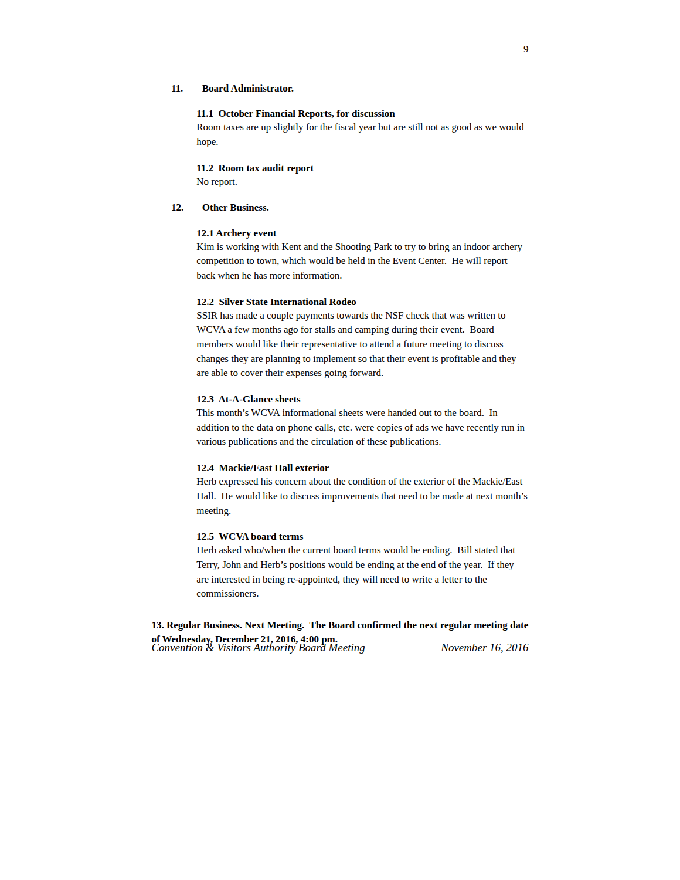9
11. Board Administrator.
11.1 October Financial Reports, for discussion
Room taxes are up slightly for the fiscal year but are still not as good as we would hope.
11.2 Room tax audit report
No report.
12. Other Business.
12.1 Archery event
Kim is working with Kent and the Shooting Park to try to bring an indoor archery competition to town, which would be held in the Event Center. He will report back when he has more information.
12.2 Silver State International Rodeo
SSIR has made a couple payments towards the NSF check that was written to WCVA a few months ago for stalls and camping during their event. Board members would like their representative to attend a future meeting to discuss changes they are planning to implement so that their event is profitable and they are able to cover their expenses going forward.
12.3 At-A-Glance sheets
This month’s WCVA informational sheets were handed out to the board. In addition to the data on phone calls, etc. were copies of ads we have recently run in various publications and the circulation of these publications.
12.4 Mackie/East Hall exterior
Herb expressed his concern about the condition of the exterior of the Mackie/East Hall. He would like to discuss improvements that need to be made at next month’s meeting.
12.5 WCVA board terms
Herb asked who/when the current board terms would be ending. Bill stated that Terry, John and Herb’s positions would be ending at the end of the year. If they are interested in being re-appointed, they will need to write a letter to the commissioners.
13. Regular Business. Next Meeting. The Board confirmed the next regular meeting date of Wednesday, December 21, 2016, 4:00 pm.
Convention & Visitors Authority Board Meeting November 16, 2016